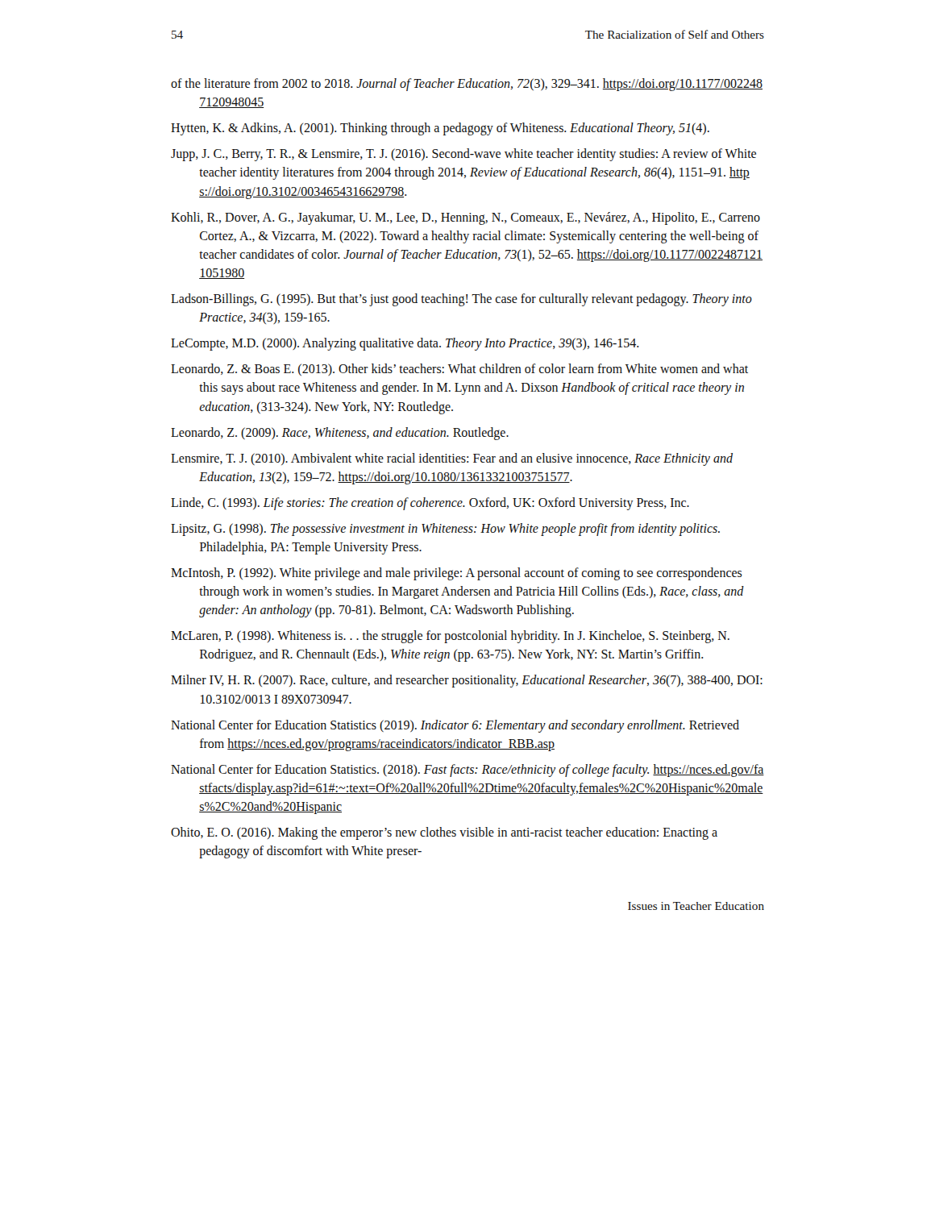54 The Racialization of Self and Others
of the literature from 2002 to 2018. Journal of Teacher Education, 72(3), 329–341. https://doi.org/10.1177/0022487120948045
Hytten, K. & Adkins, A. (2001). Thinking through a pedagogy of Whiteness. Educational Theory, 51(4).
Jupp, J. C., Berry, T. R., & Lensmire, T. J. (2016). Second-wave white teacher identity studies: A review of White teacher identity literatures from 2004 through 2014, Review of Educational Research, 86(4), 1151–91. https://doi.org/10.3102/0034654316629798.
Kohli, R., Dover, A. G., Jayakumar, U. M., Lee, D., Henning, N., Comeaux, E., Nevárez, A., Hipolito, E., Carreno Cortez, A., & Vizcarra, M. (2022). Toward a healthy racial climate: Systemically centering the well-being of teacher candidates of color. Journal of Teacher Education, 73(1), 52–65. https://doi.org/10.1177/00224871211051980
Ladson-Billings, G. (1995). But that’s just good teaching! The case for culturally relevant pedagogy. Theory into Practice, 34(3), 159-165.
LeCompte, M.D. (2000). Analyzing qualitative data. Theory Into Practice, 39(3), 146-154.
Leonardo, Z. & Boas E. (2013). Other kids’ teachers: What children of color learn from White women and what this says about race Whiteness and gender. In M. Lynn and A. Dixson Handbook of critical race theory in education, (313-324). New York, NY: Routledge.
Leonardo, Z. (2009). Race, Whiteness, and education. Routledge.
Lensmire, T. J. (2010). Ambivalent white racial identities: Fear and an elusive innocence, Race Ethnicity and Education, 13(2), 159–72. https://doi.org/10.1080/13613321003751577.
Linde, C. (1993). Life stories: The creation of coherence. Oxford, UK: Oxford University Press, Inc.
Lipsitz, G. (1998). The possessive investment in Whiteness: How White people profit from identity politics. Philadelphia, PA: Temple University Press.
McIntosh, P. (1992). White privilege and male privilege: A personal account of coming to see correspondences through work in women’s studies. In Margaret Andersen and Patricia Hill Collins (Eds.), Race, class, and gender: An anthology (pp. 70-81). Belmont, CA: Wadsworth Publishing.
McLaren, P. (1998). Whiteness is. . . the struggle for postcolonial hybridity. In J. Kincheloe, S. Steinberg, N. Rodriguez, and R. Chennault (Eds.), White reign (pp. 63-75). New York, NY: St. Martin’s Griffin.
Milner IV, H. R. (2007). Race, culture, and researcher positionality, Educational Researcher, 36(7), 388-400, DOI: 10.3102/0013 I 89X0730947.
National Center for Education Statistics (2019). Indicator 6: Elementary and secondary enrollment. Retrieved from https://nces.ed.gov/programs/raceindicators/indicator_RBB.asp
National Center for Education Statistics. (2018). Fast facts: Race/ethnicity of college faculty. https://nces.ed.gov/fastfacts/display.asp?id=61#:~:text=Of%20all%20full%2Dtime%20faculty,females%2C%20Hispanic%20males%2C%20and%20Hispanic
Ohito, E. O. (2016). Making the emperor’s new clothes visible in anti-racist teacher education: Enacting a pedagogy of discomfort with White preser-
Issues in Teacher Education